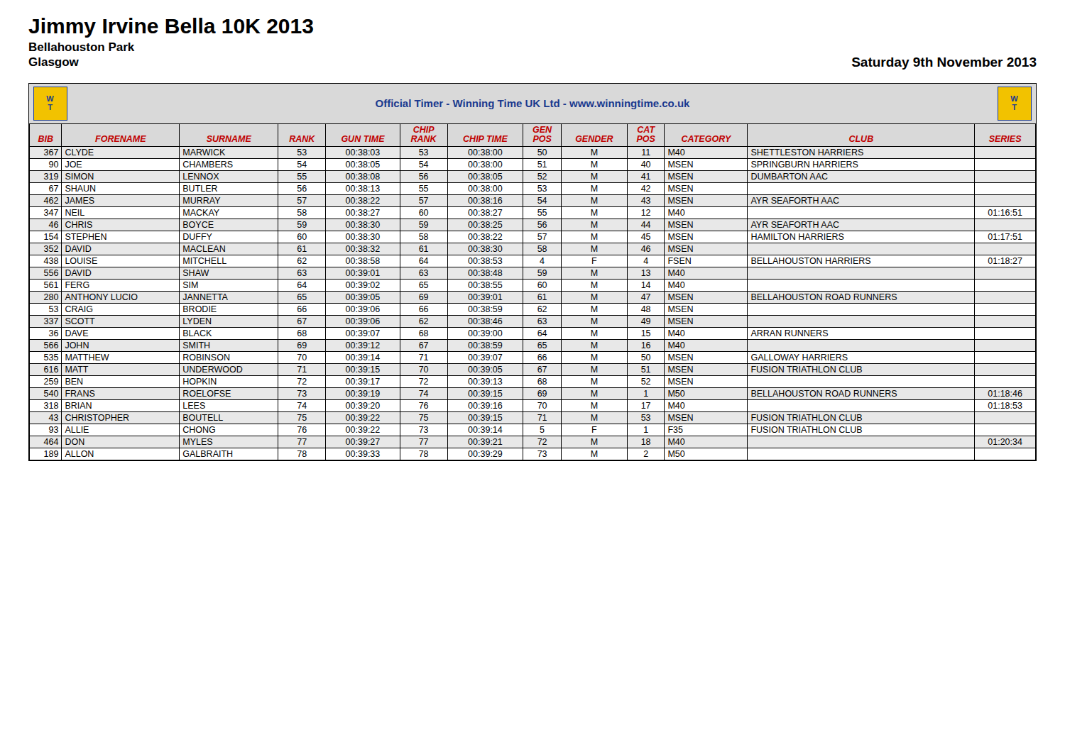Jimmy Irvine Bella 10K 2013
Bellahouston Park
Glasgow
Saturday 9th November 2013
W
T
Official Timer - Winning Time UK Ltd - www.winningtime.co.uk
W
T
| BIB | FORENAME | SURNAME | RANK | GUN TIME | CHIP RANK | CHIP TIME | GEN POS | GENDER | CAT POS | CATEGORY | CLUB | SERIES |
| --- | --- | --- | --- | --- | --- | --- | --- | --- | --- | --- | --- | --- |
| 367 | CLYDE | MARWICK | 53 | 00:38:03 | 53 | 00:38:00 | 50 | M | 11 | M40 | SHETTLESTON HARRIERS | |
| 90 | JOE | CHAMBERS | 54 | 00:38:05 | 54 | 00:38:00 | 51 | M | 40 | MSEN | SPRINGBURN HARRIERS | |
| 319 | SIMON | LENNOX | 55 | 00:38:08 | 56 | 00:38:05 | 52 | M | 41 | MSEN | DUMBARTON AAC | |
| 67 | SHAUN | BUTLER | 56 | 00:38:13 | 55 | 00:38:00 | 53 | M | 42 | MSEN | | |
| 462 | JAMES | MURRAY | 57 | 00:38:22 | 57 | 00:38:16 | 54 | M | 43 | MSEN | AYR SEAFORTH AAC | |
| 347 | NEIL | MACKAY | 58 | 00:38:27 | 60 | 00:38:27 | 55 | M | 12 | M40 | | 01:16:51 |
| 46 | CHRIS | BOYCE | 59 | 00:38:30 | 59 | 00:38:25 | 56 | M | 44 | MSEN | AYR SEAFORTH AAC | |
| 154 | STEPHEN | DUFFY | 60 | 00:38:30 | 58 | 00:38:22 | 57 | M | 45 | MSEN | HAMILTON HARRIERS | 01:17:51 |
| 352 | DAVID | MACLEAN | 61 | 00:38:32 | 61 | 00:38:30 | 58 | M | 46 | MSEN | | |
| 438 | LOUISE | MITCHELL | 62 | 00:38:58 | 64 | 00:38:53 | 4 | F | 4 | FSEN | BELLAHOUSTON HARRIERS | 01:18:27 |
| 556 | DAVID | SHAW | 63 | 00:39:01 | 63 | 00:38:48 | 59 | M | 13 | M40 | | |
| 561 | FERG | SIM | 64 | 00:39:02 | 65 | 00:38:55 | 60 | M | 14 | M40 | | |
| 280 | ANTHONY LUCIO | JANNETTA | 65 | 00:39:05 | 69 | 00:39:01 | 61 | M | 47 | MSEN | BELLAHOUSTON ROAD RUNNERS | |
| 53 | CRAIG | BRODIE | 66 | 00:39:06 | 66 | 00:38:59 | 62 | M | 48 | MSEN | | |
| 337 | SCOTT | LYDEN | 67 | 00:39:06 | 62 | 00:38:46 | 63 | M | 49 | MSEN | | |
| 36 | DAVE | BLACK | 68 | 00:39:07 | 68 | 00:39:00 | 64 | M | 15 | M40 | ARRAN RUNNERS | |
| 566 | JOHN | SMITH | 69 | 00:39:12 | 67 | 00:38:59 | 65 | M | 16 | M40 | | |
| 535 | MATTHEW | ROBINSON | 70 | 00:39:14 | 71 | 00:39:07 | 66 | M | 50 | MSEN | GALLOWAY HARRIERS | |
| 616 | MATT | UNDERWOOD | 71 | 00:39:15 | 70 | 00:39:05 | 67 | M | 51 | MSEN | FUSION TRIATHLON CLUB | |
| 259 | BEN | HOPKIN | 72 | 00:39:17 | 72 | 00:39:13 | 68 | M | 52 | MSEN | | |
| 540 | FRANS | ROELOFSE | 73 | 00:39:19 | 74 | 00:39:15 | 69 | M | 1 | M50 | BELLAHOUSTON ROAD RUNNERS | 01:18:46 |
| 318 | BRIAN | LEES | 74 | 00:39:20 | 76 | 00:39:16 | 70 | M | 17 | M40 | | 01:18:53 |
| 43 | CHRISTOPHER | BOUTELL | 75 | 00:39:22 | 75 | 00:39:15 | 71 | M | 53 | MSEN | FUSION TRIATHLON CLUB | |
| 93 | ALLIE | CHONG | 76 | 00:39:22 | 73 | 00:39:14 | 5 | F | 1 | F35 | FUSION TRIATHLON CLUB | |
| 464 | DON | MYLES | 77 | 00:39:27 | 77 | 00:39:21 | 72 | M | 18 | M40 | | 01:20:34 |
| 189 | ALLON | GALBRAITH | 78 | 00:39:33 | 78 | 00:39:29 | 73 | M | 2 | M50 | | |